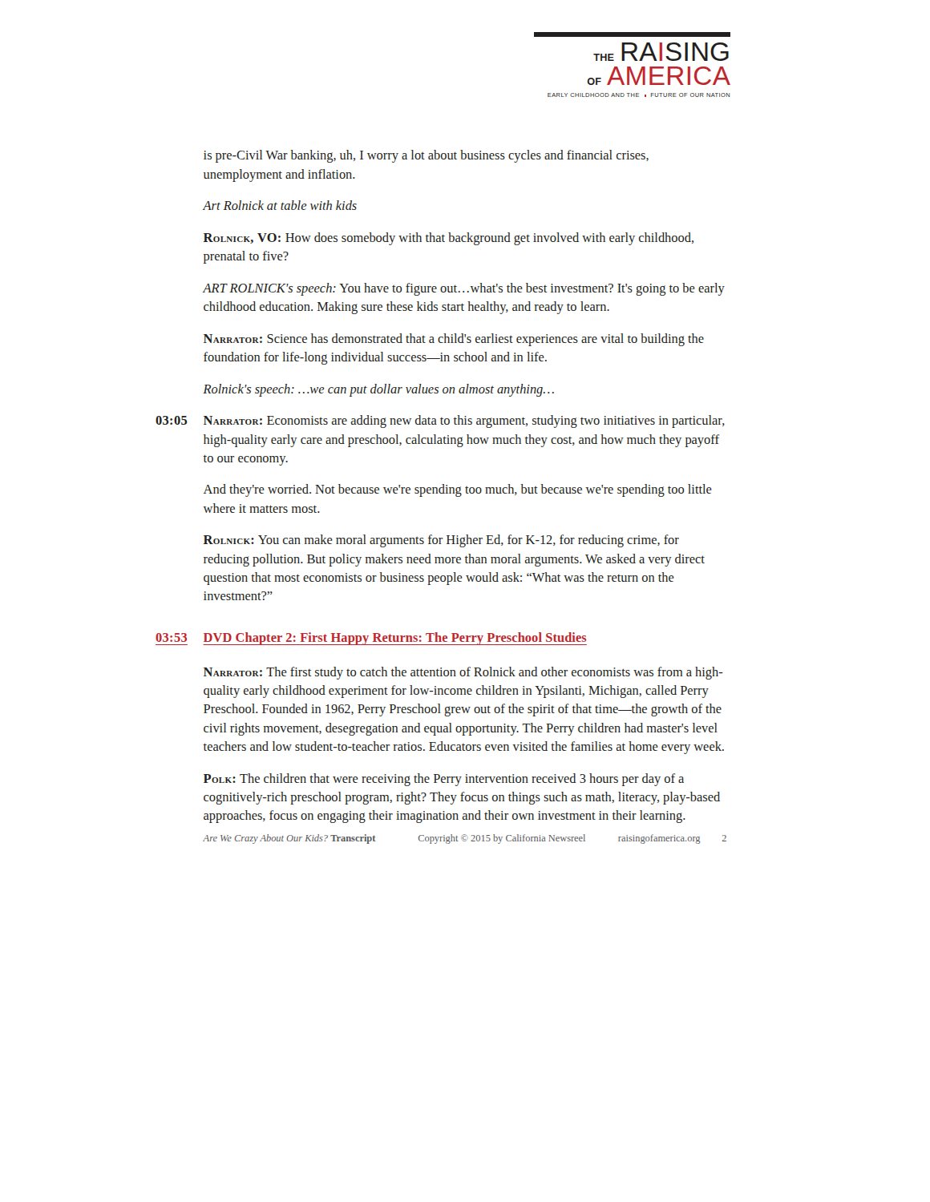The RAISING
of AMERICA
Early Childhood and the Future of Our Nation
is pre-Civil War banking, uh, I worry a lot about business cycles and financial crises, unemployment and inflation.
Art Rolnick at table with kids
Rolnick, VO: How does somebody with that background get involved with early childhood, prenatal to five?
ART ROLNICK's speech: You have to figure out…what's the best investment? It's going to be early childhood education. Making sure these kids start healthy, and ready to learn.
Narrator: Science has demonstrated that a child's earliest experiences are vital to building the foundation for life-long individual success—in school and in life.
Rolnick's speech: …we can put dollar values on almost anything…
03:05
Narrator: Economists are adding new data to this argument, studying two initiatives in particular, high-quality early care and preschool, calculating how much they cost, and how much they payoff to our economy.
And they're worried. Not because we're spending too much, but because we're spending too little where it matters most.
Rolnick: You can make moral arguments for Higher Ed, for K-12, for reducing crime, for reducing pollution. But policy makers need more than moral arguments. We asked a very direct question that most economists or business people would ask: “What was the return on the investment?”
03:53 DVD Chapter 2: First Happy Returns: The Perry Preschool Studies
Narrator: The first study to catch the attention of Rolnick and other economists was from a high-quality early childhood experiment for low-income children in Ypsilanti, Michigan, called Perry Preschool. Founded in 1962, Perry Preschool grew out of the spirit of that time—the growth of the civil rights movement, desegregation and equal opportunity. The Perry children had master's level teachers and low student-to-teacher ratios. Educators even visited the families at home every week.
Polk: The children that were receiving the Perry intervention received 3 hours per day of a cognitively-rich preschool program, right? They focus on things such as math, literacy, play-based approaches, focus on engaging their imagination and their own investment in their learning.
Are We Crazy About Our Kids? Transcript Copyright © 2015 by California Newsreel raisingofamerica.org 2